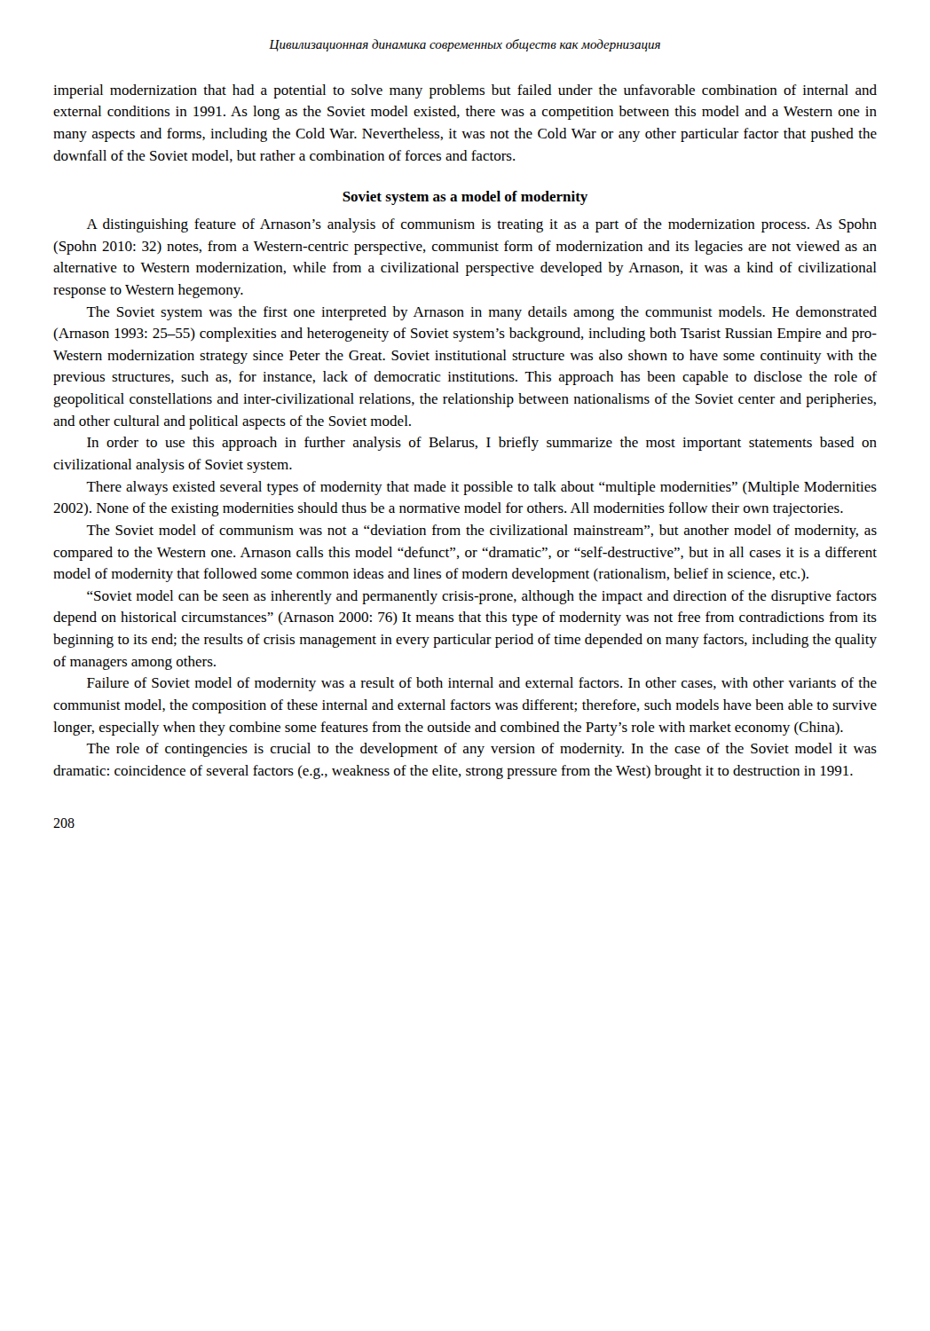Цивилизационная динамика современных обществ как модернизация
imperial modernization that had a potential to solve many problems but failed under the unfavorable combination of internal and external conditions in 1991. As long as the Soviet model existed, there was a competition between this model and a Western one in many aspects and forms, including the Cold War. Nevertheless, it was not the Cold War or any other particular factor that pushed the downfall of the Soviet model, but rather a combination of forces and factors.
Soviet system as a model of modernity
A distinguishing feature of Arnason’s analysis of communism is treating it as a part of the modernization process. As Spohn (Spohn 2010: 32) notes, from a Western-centric perspective, communist form of modernization and its legacies are not viewed as an alternative to Western modernization, while from a civilizational perspective developed by Arnason, it was a kind of civilizational response to Western hegemony.
The Soviet system was the first one interpreted by Arnason in many details among the communist models. He demonstrated (Arnason 1993: 25–55) complexities and heterogeneity of Soviet system’s background, including both Tsarist Russian Empire and pro-Western modernization strategy since Peter the Great. Soviet institutional structure was also shown to have some continuity with the previous structures, such as, for instance, lack of democratic institutions. This approach has been capable to disclose the role of geopolitical constellations and inter-civilizational relations, the relationship between nationalisms of the Soviet center and peripheries, and other cultural and political aspects of the Soviet model.
In order to use this approach in further analysis of Belarus, I briefly summarize the most important statements based on civilizational analysis of Soviet system.
There always existed several types of modernity that made it possible to talk about “multiple modernities” (Multiple Modernities 2002). None of the existing modernities should thus be a normative model for others. All modernities follow their own trajectories.
The Soviet model of communism was not a “deviation from the civilizational mainstream”, but another model of modernity, as compared to the Western one. Arnason calls this model “defunct”, or “dramatic”, or “self-destructive”, but in all cases it is a different model of modernity that followed some common ideas and lines of modern development (rationalism, belief in science, etc.).
“Soviet model can be seen as inherently and permanently crisis-prone, although the impact and direction of the disruptive factors depend on historical circumstances” (Arnason 2000: 76) It means that this type of modernity was not free from contradictions from its beginning to its end; the results of crisis management in every particular period of time depended on many factors, including the quality of managers among others.
Failure of Soviet model of modernity was a result of both internal and external factors. In other cases, with other variants of the communist model, the composition of these internal and external factors was different; therefore, such models have been able to survive longer, especially when they combine some features from the outside and combined the Party’s role with market economy (China).
The role of contingencies is crucial to the development of any version of modernity. In the case of the Soviet model it was dramatic: coincidence of several factors (e.g., weakness of the elite, strong pressure from the West) brought it to destruction in 1991.
208